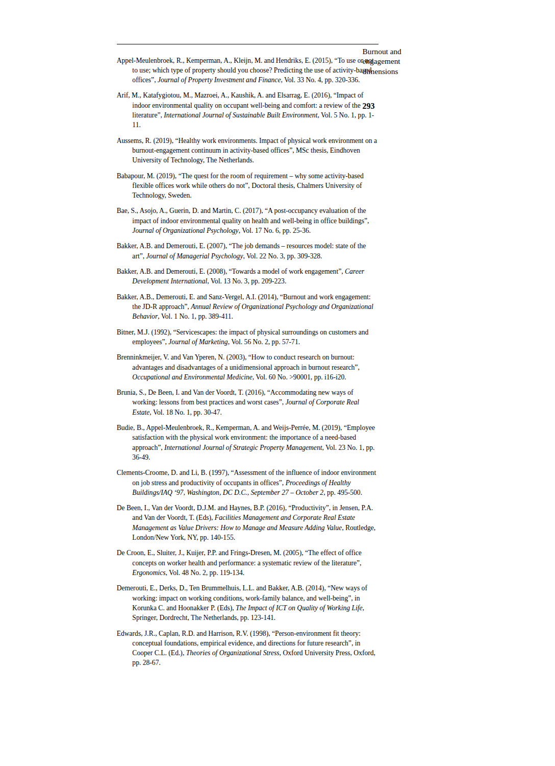Burnout and
engagement
dimensions
293
Appel-Meulenbroek, R., Kemperman, A., Kleijn, M. and Hendriks, E. (2015), “To use or not to use; which type of property should you choose? Predicting the use of activity-based offices”, Journal of Property Investment and Finance, Vol. 33 No. 4, pp. 320-336.
Arif, M., Katafygiotou, M., Mazroei, A., Kaushik, A. and Elsarrag, E. (2016), “Impact of indoor environmental quality on occupant well-being and comfort: a review of the literature”, International Journal of Sustainable Built Environment, Vol. 5 No. 1, pp. 1-11.
Aussems, R. (2019), “Healthy work environments. Impact of physical work environment on a burnout-engagement continuum in activity-based offices”, MSc thesis, Eindhoven University of Technology, The Netherlands.
Babapour, M. (2019), “The quest for the room of requirement – why some activity-based flexible offices work while others do not”, Doctoral thesis, Chalmers University of Technology, Sweden.
Bae, S., Asojo, A., Guerin, D. and Martin, C. (2017), “A post-occupancy evaluation of the impact of indoor environmental quality on health and well-being in office buildings”, Journal of Organizational Psychology, Vol. 17 No. 6, pp. 25-36.
Bakker, A.B. and Demerouti, E. (2007), “The job demands – resources model: state of the art”, Journal of Managerial Psychology, Vol. 22 No. 3, pp. 309-328.
Bakker, A.B. and Demerouti, E. (2008), “Towards a model of work engagement”, Career Development International, Vol. 13 No. 3, pp. 209-223.
Bakker, A.B., Demerouti, E. and Sanz-Vergel, A.I. (2014), “Burnout and work engagement: the JD-R approach”, Annual Review of Organizational Psychology and Organizational Behavior, Vol. 1 No. 1, pp. 389-411.
Bitner, M.J. (1992), “Servicescapes: the impact of physical surroundings on customers and employees”, Journal of Marketing, Vol. 56 No. 2, pp. 57-71.
Brenninkmeijer, V. and Van Yperen, N. (2003), “How to conduct research on burnout: advantages and disadvantages of a unidimensional approach in burnout research”, Occupational and Environmental Medicine, Vol. 60 No. >90001, pp. i16-i20.
Brunia, S., De Been, I. and Van der Voordt, T. (2016), “Accommodating new ways of working: lessons from best practices and worst cases”, Journal of Corporate Real Estate, Vol. 18 No. 1, pp. 30-47.
Budie, B., Appel-Meulenbroek, R., Kemperman, A. and Weijs-Perrée, M. (2019), “Employee satisfaction with the physical work environment: the importance of a need-based approach”, International Journal of Strategic Property Management, Vol. 23 No. 1, pp. 36-49.
Clements-Croome, D. and Li, B. (1997), “Assessment of the influence of indoor environment on job stress and productivity of occupants in offices”, Proceedings of Healthy Buildings/IAQ ‘97, Washington, DC D.C., September 27 – October 2, pp. 495-500.
De Been, I., Van der Voordt, D.J.M. and Haynes, B.P. (2016), “Productivity”, in Jensen, P.A. and Van der Voordt, T. (Eds), Facilities Management and Corporate Real Estate Management as Value Drivers: How to Manage and Measure Adding Value, Routledge, London/New York, NY, pp. 140-155.
De Croon, E., Sluiter, J., Kuijer, P.P. and Frings-Dresen, M. (2005), “The effect of office concepts on worker health and performance: a systematic review of the literature”, Ergonomics, Vol. 48 No. 2, pp. 119-134.
Demerouti, E., Derks, D., Ten Brummelhuis, L.L. and Bakker, A.B. (2014), “New ways of working: impact on working conditions, work-family balance, and well-being”, in Korunka C. and Hoonakker P. (Eds), The Impact of ICT on Quality of Working Life, Springer, Dordrecht, The Netherlands, pp. 123-141.
Edwards, J.R., Caplan, R.D. and Harrison, R.V. (1998), “Person-environment fit theory: conceptual foundations, empirical evidence, and directions for future research”, in Cooper C.L. (Ed.), Theories of Organizational Stress, Oxford University Press, Oxford, pp. 28-67.